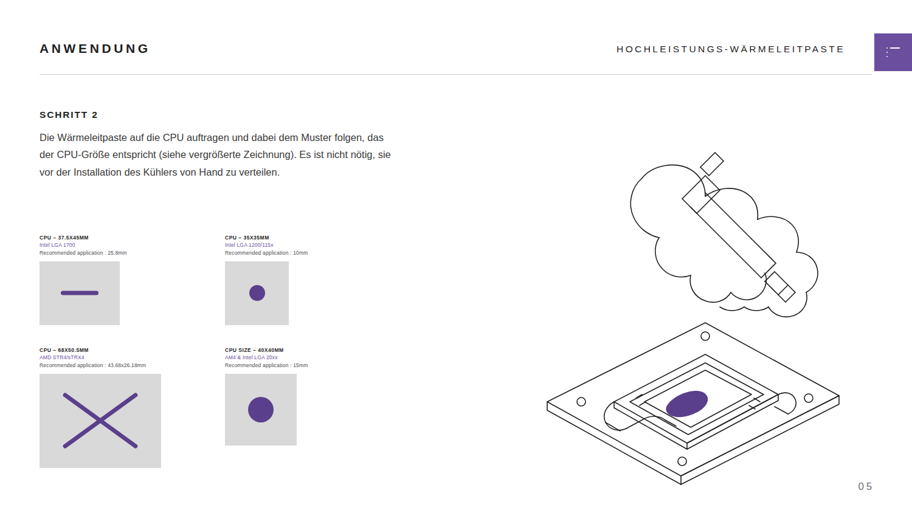Anwendung
Hochleistungs-Wärmeleitpaste
Schritt 2
Die Wärmeleitpaste auf die CPU auftragen und dabei dem Muster folgen, das der CPU-Größe entspricht (siehe vergrößerte Zeichnung). Es ist nicht nötig, sie vor der Installation des Kühlers von Hand zu verteilen.
CPU – 37.5x45mm
Intel LGA 1700
Recommended application : 25.8mm
CPU – 35x35mm
Intel LGA 1200/115x
Recommended application : 10mm
CPU – 68x50.5mm
AMD STR4/sTRX4
Recommended application : 43.68x26.18mm
CPU SIZE – 40x40mm
AM4 & Intel LGA 20xx
Recommended application : 15mm
05